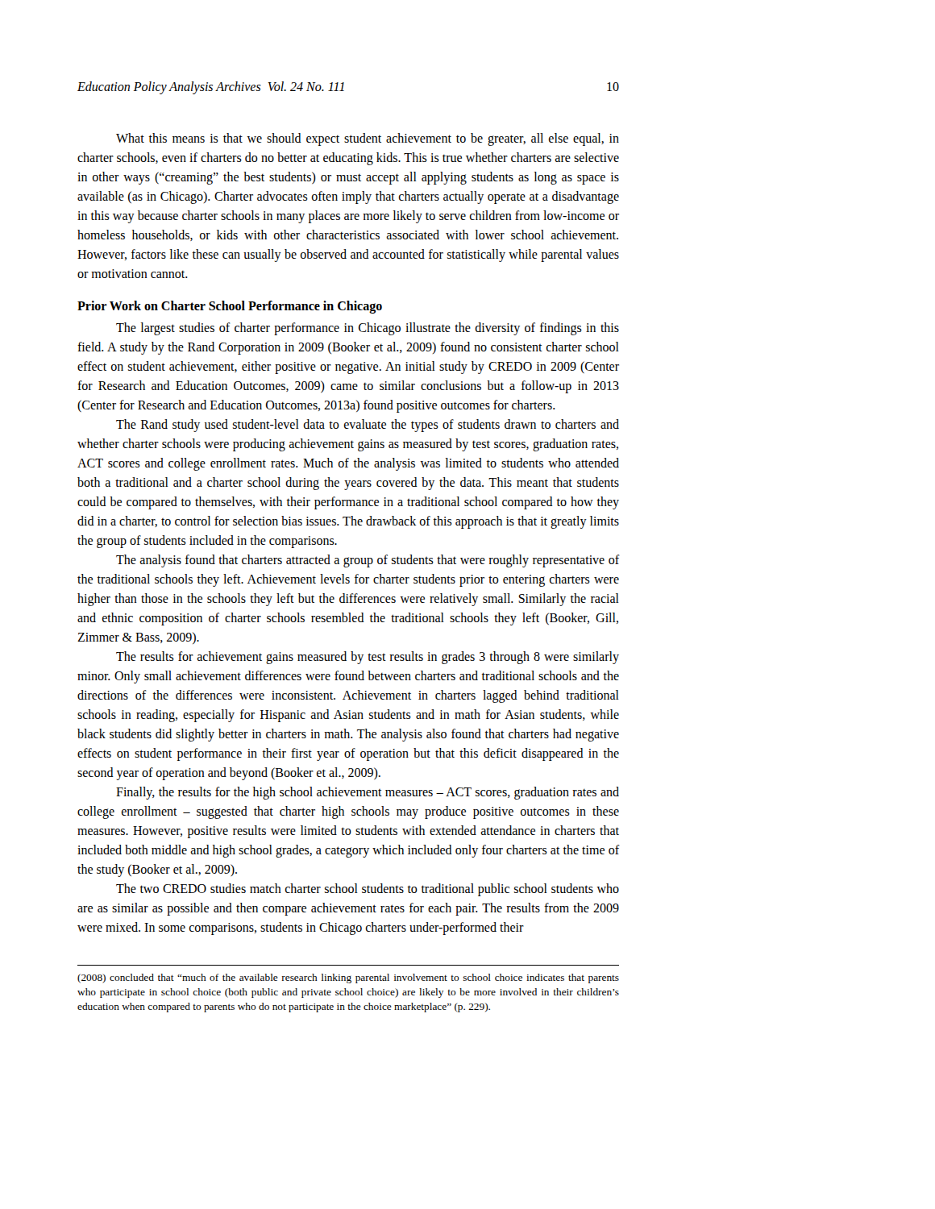Education Policy Analysis Archives Vol. 24 No. 111 10
What this means is that we should expect student achievement to be greater, all else equal, in charter schools, even if charters do no better at educating kids. This is true whether charters are selective in other ways (“creaming” the best students) or must accept all applying students as long as space is available (as in Chicago). Charter advocates often imply that charters actually operate at a disadvantage in this way because charter schools in many places are more likely to serve children from low-income or homeless households, or kids with other characteristics associated with lower school achievement. However, factors like these can usually be observed and accounted for statistically while parental values or motivation cannot.
Prior Work on Charter School Performance in Chicago
The largest studies of charter performance in Chicago illustrate the diversity of findings in this field. A study by the Rand Corporation in 2009 (Booker et al., 2009) found no consistent charter school effect on student achievement, either positive or negative. An initial study by CREDO in 2009 (Center for Research and Education Outcomes, 2009) came to similar conclusions but a follow-up in 2013 (Center for Research and Education Outcomes, 2013a) found positive outcomes for charters.
The Rand study used student-level data to evaluate the types of students drawn to charters and whether charter schools were producing achievement gains as measured by test scores, graduation rates, ACT scores and college enrollment rates. Much of the analysis was limited to students who attended both a traditional and a charter school during the years covered by the data. This meant that students could be compared to themselves, with their performance in a traditional school compared to how they did in a charter, to control for selection bias issues. The drawback of this approach is that it greatly limits the group of students included in the comparisons.
The analysis found that charters attracted a group of students that were roughly representative of the traditional schools they left. Achievement levels for charter students prior to entering charters were higher than those in the schools they left but the differences were relatively small. Similarly the racial and ethnic composition of charter schools resembled the traditional schools they left (Booker, Gill, Zimmer & Bass, 2009).
The results for achievement gains measured by test results in grades 3 through 8 were similarly minor. Only small achievement differences were found between charters and traditional schools and the directions of the differences were inconsistent. Achievement in charters lagged behind traditional schools in reading, especially for Hispanic and Asian students and in math for Asian students, while black students did slightly better in charters in math. The analysis also found that charters had negative effects on student performance in their first year of operation but that this deficit disappeared in the second year of operation and beyond (Booker et al., 2009).
Finally, the results for the high school achievement measures – ACT scores, graduation rates and college enrollment – suggested that charter high schools may produce positive outcomes in these measures. However, positive results were limited to students with extended attendance in charters that included both middle and high school grades, a category which included only four charters at the time of the study (Booker et al., 2009).
The two CREDO studies match charter school students to traditional public school students who are as similar as possible and then compare achievement rates for each pair. The results from the 2009 were mixed. In some comparisons, students in Chicago charters under-performed their
(2008) concluded that “much of the available research linking parental involvement to school choice indicates that parents who participate in school choice (both public and private school choice) are likely to be more involved in their children’s education when compared to parents who do not participate in the choice marketplace” (p. 229).